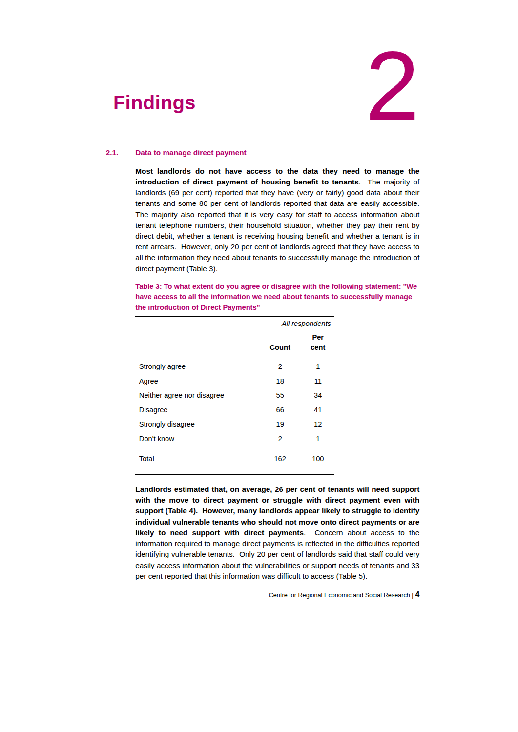Findings
2
2.1. Data to manage direct payment
Most landlords do not have access to the data they need to manage the introduction of direct payment of housing benefit to tenants. The majority of landlords (69 per cent) reported that they have (very or fairly) good data about their tenants and some 80 per cent of landlords reported that data are easily accessible. The majority also reported that it is very easy for staff to access information about tenant telephone numbers, their household situation, whether they pay their rent by direct debit, whether a tenant is receiving housing benefit and whether a tenant is in rent arrears. However, only 20 per cent of landlords agreed that they have access to all the information they need about tenants to successfully manage the introduction of direct payment (Table 3).
Table 3: To what extent do you agree or disagree with the following statement: "We have access to all the information we need about tenants to successfully manage the introduction of Direct Payments"
| | All respondents |
| --- | --- |
| | Count | Per cent |
| Strongly agree | 2 | 1 |
| Agree | 18 | 11 |
| Neither agree nor disagree | 55 | 34 |
| Disagree | 66 | 41 |
| Strongly disagree | 19 | 12 |
| Don't know | 2 | 1 |
| Total | 162 | 100 |
Landlords estimated that, on average, 26 per cent of tenants will need support with the move to direct payment or struggle with direct payment even with support (Table 4). However, many landlords appear likely to struggle to identify individual vulnerable tenants who should not move onto direct payments or are likely to need support with direct payments. Concern about access to the information required to manage direct payments is reflected in the difficulties reported identifying vulnerable tenants. Only 20 per cent of landlords said that staff could very easily access information about the vulnerabilities or support needs of tenants and 33 per cent reported that this information was difficult to access (Table 5).
Centre for Regional Economic and Social Research |4